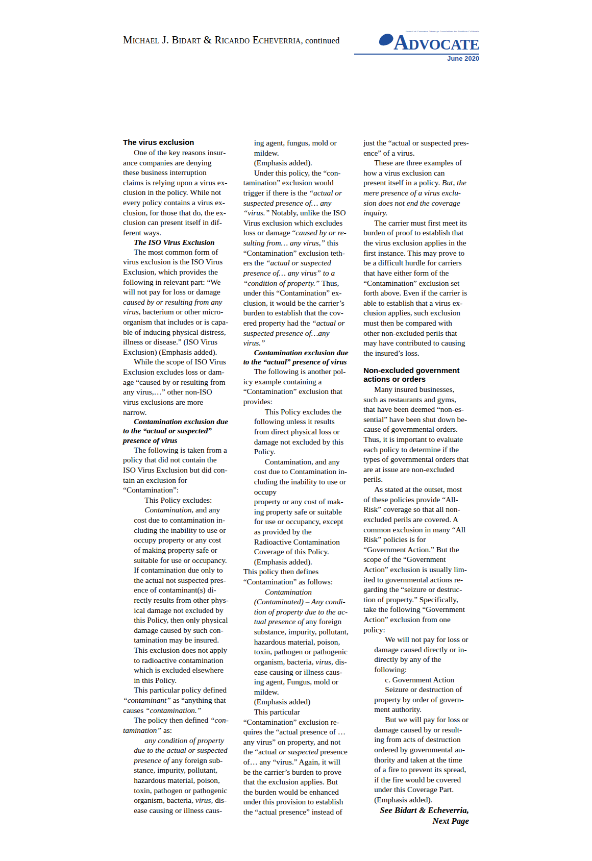Michael J. Bidart & Ricardo Echeverria, continued
Journal of Consumer Attorneys Associations for Southern California
Advocate
June 2020
The virus exclusion
One of the key reasons insurance companies are denying these business interruption claims is relying upon a virus exclusion in the policy. While not every policy contains a virus exclusion, for those that do, the exclusion can present itself in different ways.
The ISO Virus Exclusion
The most common form of virus exclusion is the ISO Virus Exclusion, which provides the following in relevant part: “We will not pay for loss or damage caused by or resulting from any virus, bacterium or other micro-organism that includes or is capable of inducing physical distress, illness or disease.” (ISO Virus Exclusion) (Emphasis added).
While the scope of ISO Virus Exclusion excludes loss or damage “caused by or resulting from any virus,…” other non-ISO virus exclusions are more narrow.
Contamination exclusion due to the “actual or suspected” presence of virus
The following is taken from a policy that did not contain the ISO Virus Exclusion but did contain an exclusion for “Contamination”:
This Policy excludes:
Contamination, and any cost due to contamination including the inability to use or occupy property or any cost of making property safe or suitable for use or occupancy. If contamination due only to the actual not suspected presence of contaminant(s) directly results from other physical damage not excluded by this Policy, then only physical damage caused by such contamination may be insured. This exclusion does not apply to radioactive contamination which is excluded elsewhere in this Policy.
This particular policy defined “contaminant” as “anything that causes “contamination.”
The policy then defined “contamination” as:
any condition of property due to the actual or suspected presence of any foreign substance, impurity, pollutant, hazardous material, poison, toxin, pathogen or pathogenic organism, bacteria, virus, disease causing or illness causing agent, fungus, mold or mildew.
(Emphasis added).
Under this policy, the “contamination” exclusion would trigger if there is the “actual or suspected presence of… any “virus.” Notably, unlike the ISO Virus exclusion which excludes loss or damage “caused by or resulting from… any virus,” this “Contamination” exclusion tethers the “actual or suspected presence of… any virus” to a “condition of property.” Thus, under this “Contamination” exclusion, it would be the carrier’s burden to establish that the covered property had the “actual or suspected presence of…any virus.”
Contamination exclusion due to the “actual” presence of virus
The following is another policy example containing a “Contamination” exclusion that provides:
This Policy excludes the following unless it results from direct physical loss or damage not excluded by this Policy.
Contamination, and any cost due to Contamination including the inability to use or occupy
property or any cost of making property safe or suitable for use or occupancy, except as provided by the Radioactive Contamination Coverage of this Policy.
(Emphasis added).
This policy then defines “Contamination” as follows:
Contamination (Contaminated) – Any condition of property due to the actual presence of any foreign substance, impurity, pollutant, hazardous material, poison, toxin, pathogen or pathogenic organism, bacteria, virus, disease causing or illness causing agent, Fungus, mold or mildew.
(Emphasis added)
This particular “Contamination” exclusion requires the “actual presence of …any virus” on property, and not the “actual or suspected presence of… any “virus.” Again, it will be the carrier’s burden to prove that the exclusion applies. But the burden would be enhanced under this provision to establish the “actual presence” instead of just the “actual or suspected presence” of a virus.
These are three examples of how a virus exclusion can present itself in a policy. But, the mere presence of a virus exclusion does not end the coverage inquiry.
The carrier must first meet its burden of proof to establish that the virus exclusion applies in the first instance. This may prove to be a difficult hurdle for carriers that have either form of the “Contamination” exclusion set forth above. Even if the carrier is able to establish that a virus exclusion applies, such exclusion must then be compared with other non-excluded perils that may have contributed to causing the insured’s loss.
Non-excluded government actions or orders
Many insured businesses, such as restaurants and gyms, that have been deemed “non-essential” have been shut down because of governmental orders. Thus, it is important to evaluate each policy to determine if the types of governmental orders that are at issue are non-excluded perils.
As stated at the outset, most of these policies provide “All-Risk” coverage so that all non-excluded perils are covered. A common exclusion in many “All Risk” policies is for “Government Action.” But the scope of the “Government Action” exclusion is usually limited to governmental actions regarding the “seizure or destruction of property.” Specifically, take the following “Government Action” exclusion from one policy:
We will not pay for loss or damage caused directly or indirectly by any of the following:
c. Government Action
Seizure or destruction of property by order of government authority.
But we will pay for loss or damage caused by or resulting from acts of destruction ordered by governmental authority and taken at the time of a fire to prevent its spread, if the fire would be covered under this Coverage Part.
(Emphasis added).
See Bidart & Echeverria, Next Page